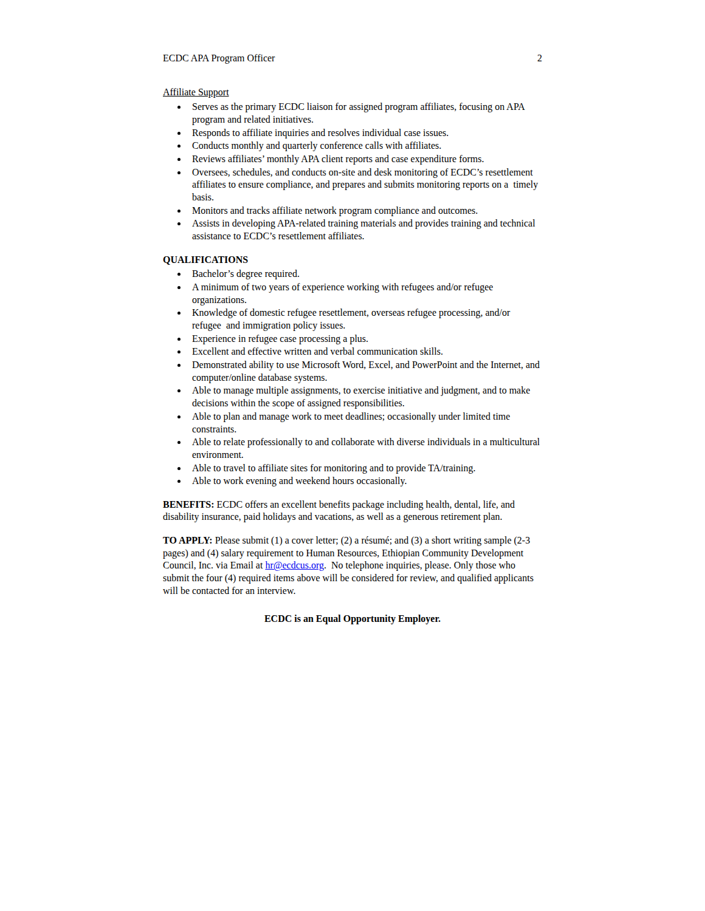ECDC APA Program Officer
2
Affiliate Support
Serves as the primary ECDC liaison for assigned program affiliates, focusing on APA program and related initiatives.
Responds to affiliate inquiries and resolves individual case issues.
Conducts monthly and quarterly conference calls with affiliates.
Reviews affiliates’ monthly APA client reports and case expenditure forms.
Oversees, schedules, and conducts on-site and desk monitoring of ECDC’s resettlement affiliates to ensure compliance, and prepares and submits monitoring reports on a timely basis.
Monitors and tracks affiliate network program compliance and outcomes.
Assists in developing APA-related training materials and provides training and technical assistance to ECDC’s resettlement affiliates.
QUALIFICATIONS
Bachelor’s degree required.
A minimum of two years of experience working with refugees and/or refugee organizations.
Knowledge of domestic refugee resettlement, overseas refugee processing, and/or refugee and immigration policy issues.
Experience in refugee case processing a plus.
Excellent and effective written and verbal communication skills.
Demonstrated ability to use Microsoft Word, Excel, and PowerPoint and the Internet, and computer/online database systems.
Able to manage multiple assignments, to exercise initiative and judgment, and to make decisions within the scope of assigned responsibilities.
Able to plan and manage work to meet deadlines; occasionally under limited time constraints.
Able to relate professionally to and collaborate with diverse individuals in a multicultural environment.
Able to travel to affiliate sites for monitoring and to provide TA/training.
Able to work evening and weekend hours occasionally.
BENEFITS: ECDC offers an excellent benefits package including health, dental, life, and disability insurance, paid holidays and vacations, as well as a generous retirement plan.
TO APPLY: Please submit (1) a cover letter; (2) a résumé; and (3) a short writing sample (2-3 pages) and (4) salary requirement to Human Resources, Ethiopian Community Development Council, Inc. via Email at hr@ecdcus.org. No telephone inquiries, please. Only those who submit the four (4) required items above will be considered for review, and qualified applicants will be contacted for an interview.
ECDC is an Equal Opportunity Employer.